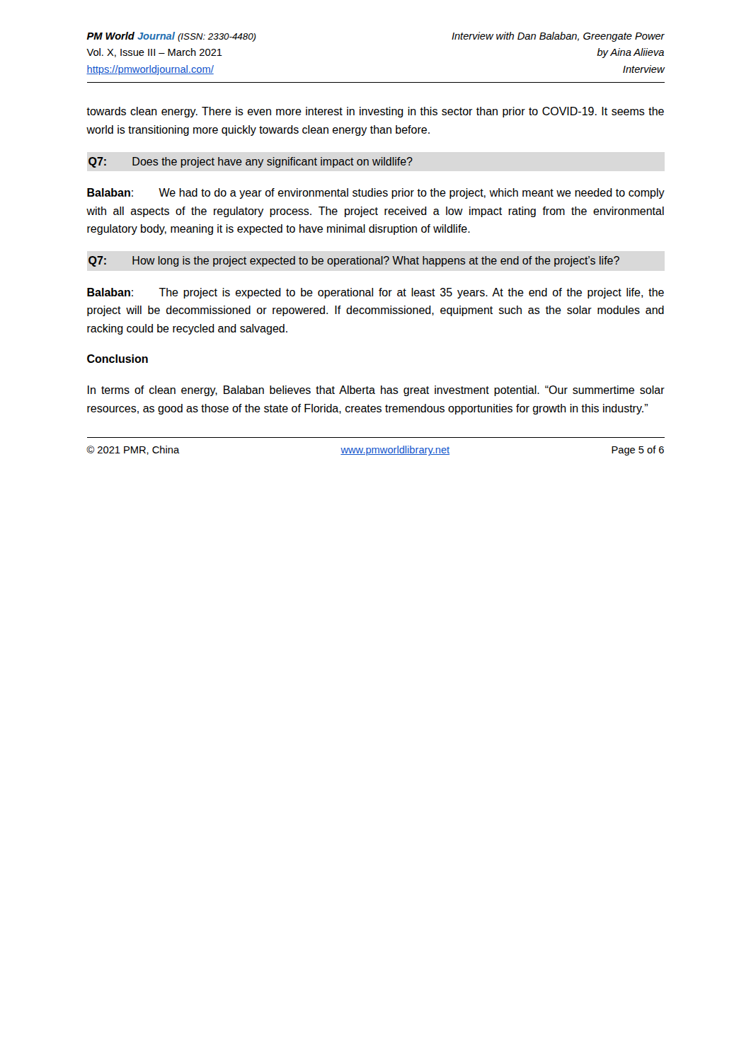PM World Journal (ISSN: 2330-4480)
Interview with Dan Balaban, Greengate Power
Vol. X, Issue III – March 2021
by Aina Aliieva
https://pmworldjournal.com/
Interview
towards clean energy. There is even more interest in investing in this sector than prior to COVID-19. It seems the world is transitioning more quickly towards clean energy than before.
Q7: Does the project have any significant impact on wildlife?
Balaban: We had to do a year of environmental studies prior to the project, which meant we needed to comply with all aspects of the regulatory process. The project received a low impact rating from the environmental regulatory body, meaning it is expected to have minimal disruption of wildlife.
Q7: How long is the project expected to be operational? What happens at the end of the project’s life?
Balaban: The project is expected to be operational for at least 35 years. At the end of the project life, the project will be decommissioned or repowered. If decommissioned, equipment such as the solar modules and racking could be recycled and salvaged.
Conclusion
In terms of clean energy, Balaban believes that Alberta has great investment potential. “Our summertime solar resources, as good as those of the state of Florida, creates tremendous opportunities for growth in this industry.”
© 2021 PMR, China
www.pmworldlibrary.net
Page 5 of 6